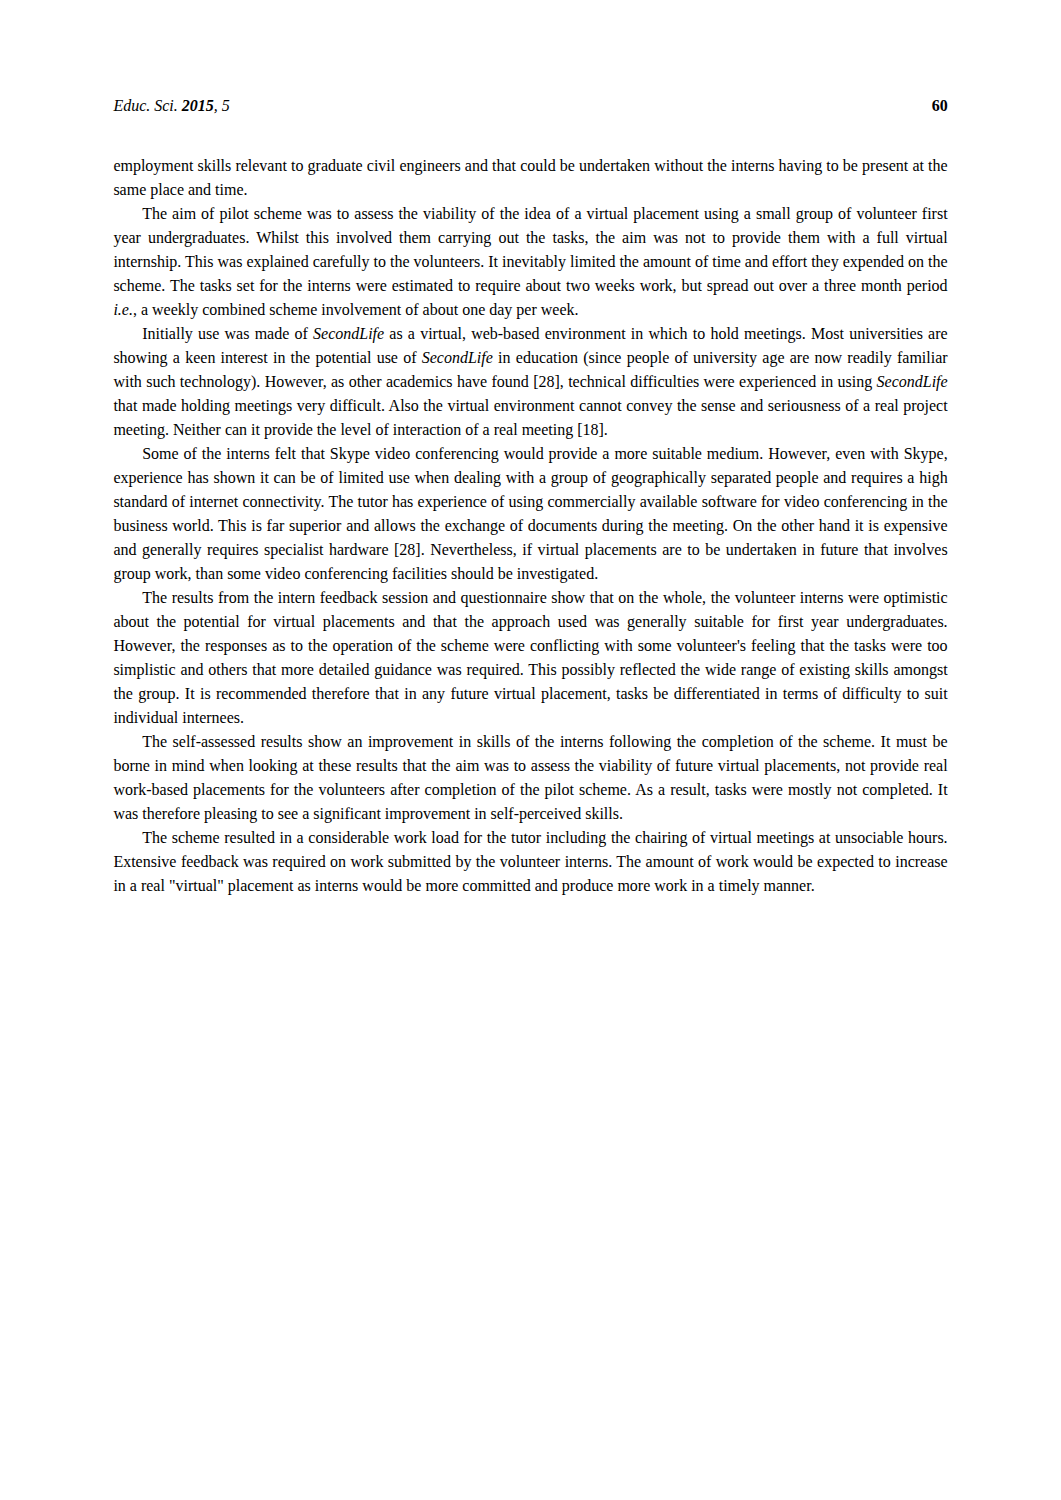Educ. Sci. 2015, 5 60
employment skills relevant to graduate civil engineers and that could be undertaken without the interns having to be present at the same place and time.
The aim of pilot scheme was to assess the viability of the idea of a virtual placement using a small group of volunteer first year undergraduates. Whilst this involved them carrying out the tasks, the aim was not to provide them with a full virtual internship. This was explained carefully to the volunteers. It inevitably limited the amount of time and effort they expended on the scheme. The tasks set for the interns were estimated to require about two weeks work, but spread out over a three month period i.e., a weekly combined scheme involvement of about one day per week.
Initially use was made of SecondLife as a virtual, web-based environment in which to hold meetings. Most universities are showing a keen interest in the potential use of SecondLife in education (since people of university age are now readily familiar with such technology). However, as other academics have found [28], technical difficulties were experienced in using SecondLife that made holding meetings very difficult. Also the virtual environment cannot convey the sense and seriousness of a real project meeting. Neither can it provide the level of interaction of a real meeting [18].
Some of the interns felt that Skype video conferencing would provide a more suitable medium. However, even with Skype, experience has shown it can be of limited use when dealing with a group of geographically separated people and requires a high standard of internet connectivity. The tutor has experience of using commercially available software for video conferencing in the business world. This is far superior and allows the exchange of documents during the meeting. On the other hand it is expensive and generally requires specialist hardware [28]. Nevertheless, if virtual placements are to be undertaken in future that involves group work, than some video conferencing facilities should be investigated.
The results from the intern feedback session and questionnaire show that on the whole, the volunteer interns were optimistic about the potential for virtual placements and that the approach used was generally suitable for first year undergraduates. However, the responses as to the operation of the scheme were conflicting with some volunteer's feeling that the tasks were too simplistic and others that more detailed guidance was required. This possibly reflected the wide range of existing skills amongst the group. It is recommended therefore that in any future virtual placement, tasks be differentiated in terms of difficulty to suit individual internees.
The self-assessed results show an improvement in skills of the interns following the completion of the scheme. It must be borne in mind when looking at these results that the aim was to assess the viability of future virtual placements, not provide real work-based placements for the volunteers after completion of the pilot scheme. As a result, tasks were mostly not completed. It was therefore pleasing to see a significant improvement in self-perceived skills.
The scheme resulted in a considerable work load for the tutor including the chairing of virtual meetings at unsociable hours. Extensive feedback was required on work submitted by the volunteer interns. The amount of work would be expected to increase in a real "virtual" placement as interns would be more committed and produce more work in a timely manner.